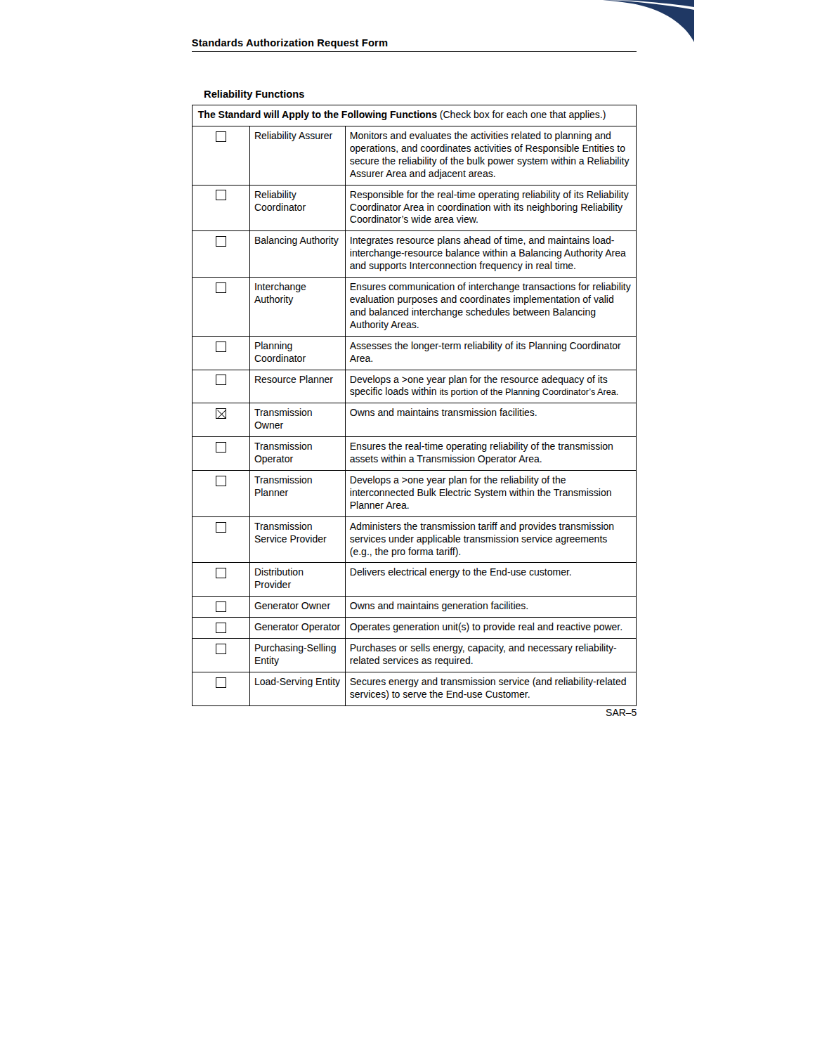Standards Authorization Request Form
Reliability Functions
| The Standard will Apply to the Following Functions (Check box for each one that applies.) |
| --- |
| | Reliability Assurer | Monitors and evaluates the activities related to planning and operations, and coordinates activities of Responsible Entities to secure the reliability of the bulk power system within a Reliability Assurer Area and adjacent areas. |
| | Reliability Coordinator | Responsible for the real-time operating reliability of its Reliability Coordinator Area in coordination with its neighboring Reliability Coordinator’s wide area view. |
| | Balancing Authority | Integrates resource plans ahead of time, and maintains load-interchange-resource balance within a Balancing Authority Area and supports Interconnection frequency in real time. |
| | Interchange Authority | Ensures communication of interchange transactions for reliability evaluation purposes and coordinates implementation of valid and balanced interchange schedules between Balancing Authority Areas. |
| | Planning Coordinator | Assesses the longer-term reliability of its Planning Coordinator Area. |
| | Resource Planner | Develops a >one year plan for the resource adequacy of its specific loads within its portion of the Planning Coordinator’s Area. |
| | Transmission Owner | Owns and maintains transmission facilities. |
| | Transmission Operator | Ensures the real-time operating reliability of the transmission assets within a Transmission Operator Area. |
| | Transmission Planner | Develops a >one year plan for the reliability of the interconnected Bulk Electric System within the Transmission Planner Area. |
| | Transmission Service Provider | Administers the transmission tariff and provides transmission services under applicable transmission service agreements (e.g., the pro forma tariff). |
| | Distribution Provider | Delivers electrical energy to the End-use customer. |
| | Generator Owner | Owns and maintains generation facilities. |
| | Generator Operator | Operates generation unit(s) to provide real and reactive power. |
| | Purchasing-Selling Entity | Purchases or sells energy, capacity, and necessary reliability-related services as required. |
| | Load-Serving Entity | Secures energy and transmission service (and reliability-related services) to serve the End-use Customer. |
SAR–5